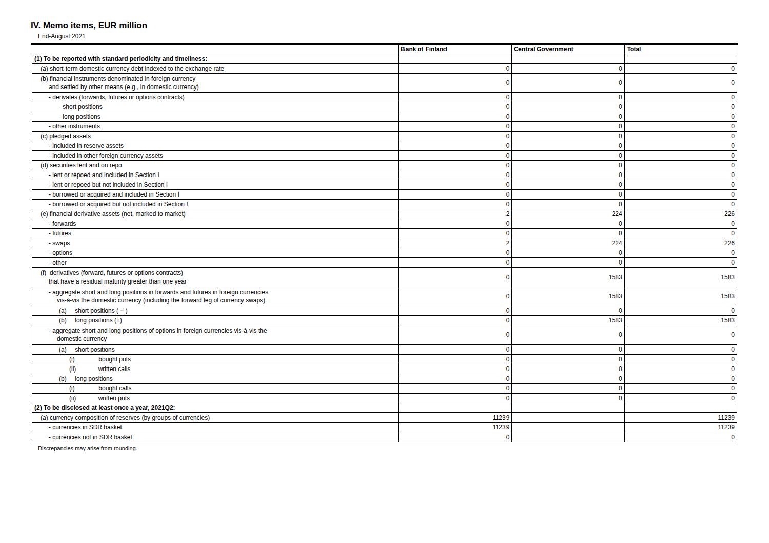IV. Memo items, EUR million
End-August 2021
| | Bank of Finland | Central Government | Total |
| --- | --- | --- | --- |
| (1) To be reported with standard periodicity and timeliness: | | | |
| (a) short-term domestic currency debt indexed to the exchange rate | 0 | 0 | 0 |
| (b) financial instruments denominated in foreign currency and settled by other means (e.g., in domestic currency) | 0 | 0 | 0 |
| - derivates (forwards, futures or options contracts) | 0 | 0 | 0 |
| - short positions | 0 | 0 | 0 |
| - long positions | 0 | 0 | 0 |
| - other instruments | 0 | 0 | 0 |
| (c) pledged assets | 0 | 0 | 0 |
| - included in reserve assets | 0 | 0 | 0 |
| - included in other foreign currency assets | 0 | 0 | 0 |
| (d) securities lent and on repo | 0 | 0 | 0 |
| - lent or repoed and included in Section I | 0 | 0 | 0 |
| - lent or repoed but not included in Section I | 0 | 0 | 0 |
| - borrowed or acquired and included in Section I | 0 | 0 | 0 |
| - borrowed or acquired but not included in Section I | 0 | 0 | 0 |
| (e) financial derivative assets (net, marked to market) | 2 | 224 | 226 |
| - forwards | 0 | 0 | 0 |
| - futures | 0 | 0 | 0 |
| - swaps | 2 | 224 | 226 |
| - options | 0 | 0 | 0 |
| - other | 0 | 0 | 0 |
| (f) derivatives (forward, futures or options contracts) that have a residual maturity greater than one year | 0 | 1583 | 1583 |
| - aggregate short and long positions in forwards and futures in foreign currencies vis-à-vis the domestic currency (including the forward leg of currency swaps) | 0 | 1583 | 1583 |
| (a) short positions ( − ) | 0 | 0 | 0 |
| (b) long positions (+) | 0 | 1583 | 1583 |
| - aggregate short and long positions of options in foreign currencies vis-à-vis the domestic currency | 0 | 0 | 0 |
| (a) short positions | 0 | 0 | 0 |
| (i) bought puts | 0 | 0 | 0 |
| (ii) written calls | 0 | 0 | 0 |
| (b) long positions | 0 | 0 | 0 |
| (i) bought calls | 0 | 0 | 0 |
| (ii) written puts | 0 | 0 | 0 |
| (2) To be disclosed at least once a year, 2021Q2: | | | |
| (a) currency composition of reserves (by groups of currencies) | 11239 | | 11239 |
| - currencies in SDR basket | 11239 | | 11239 |
| - currencies not in SDR basket | 0 | | 0 |
Discrepancies may arise from rounding.